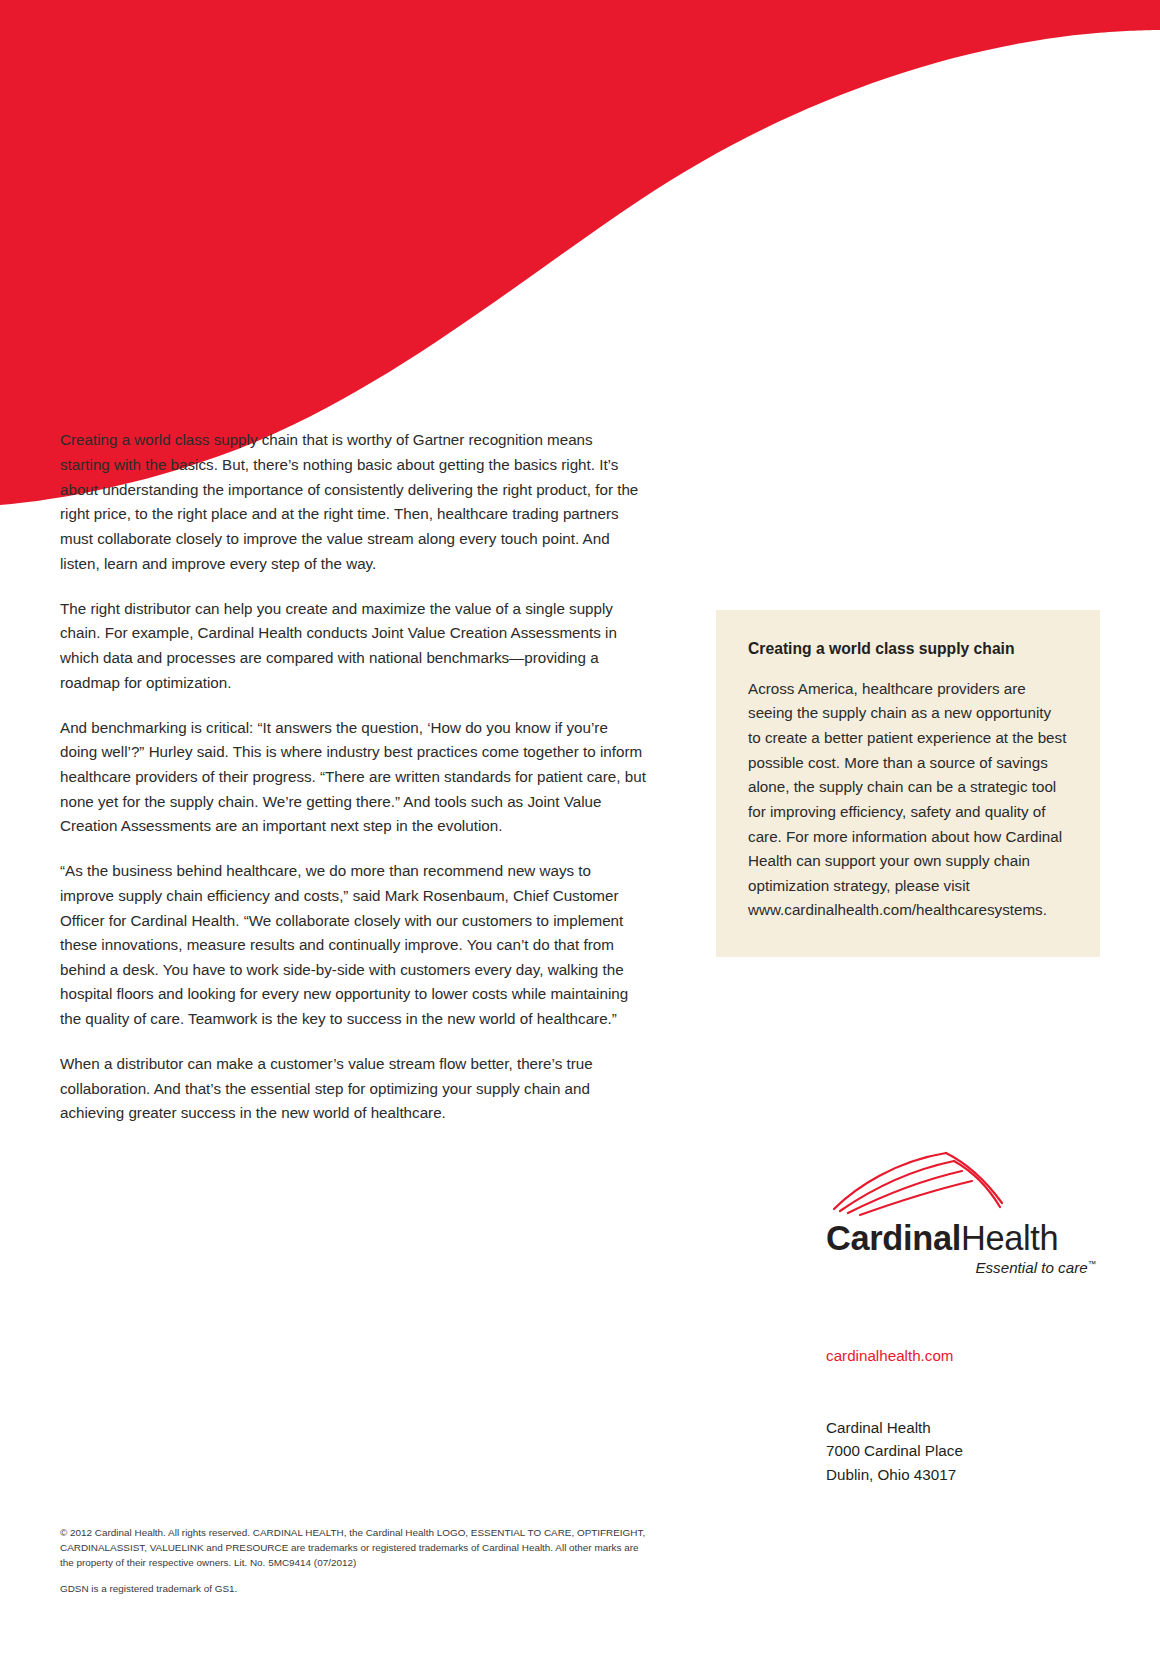About Cardinal Health
Creating a world class supply chain that is worthy of Gartner recognition means starting with the basics. But, there’s nothing basic about getting the basics right. It’s about understanding the importance of consistently delivering the right product, for the right price, to the right place and at the right time. Then, healthcare trading partners must collaborate closely to improve the value stream along every touch point. And listen, learn and improve every step of the way.
The right distributor can help you create and maximize the value of a single supply chain. For example, Cardinal Health conducts Joint Value Creation Assessments in which data and processes are compared with national benchmarks—providing a roadmap for optimization.
And benchmarking is critical: “It answers the question, ‘How do you know if you’re doing well’?” Hurley said. This is where industry best practices come together to inform healthcare providers of their progress. “There are written standards for patient care, but none yet for the supply chain. We’re getting there.” And tools such as Joint Value Creation Assessments are an important next step in the evolution.
“As the business behind healthcare, we do more than recommend new ways to improve supply chain efficiency and costs,” said Mark Rosenbaum, Chief Customer Officer for Cardinal Health. “We collaborate closely with our customers to implement these innovations, measure results and continually improve. You can’t do that from behind a desk. You have to work side-by-side with customers every day, walking the hospital floors and looking for every new opportunity to lower costs while maintaining the quality of care. Teamwork is the key to success in the new world of healthcare.”
When a distributor can make a customer’s value stream flow better, there’s true collaboration. And that’s the essential step for optimizing your supply chain and achieving greater success in the new world of healthcare.
Creating a world class supply chain
Across America, healthcare providers are seeing the supply chain as a new opportunity to create a better patient experience at the best possible cost. More than a source of savings alone, the supply chain can be a strategic tool for improving efficiency, safety and quality of care. For more information about how Cardinal Health can support your own supply chain optimization strategy, please visit www.cardinalhealth.com/healthcaresystems.
Cardinal Health
Essential to care™
cardinalhealth.com
Cardinal Health
7000 Cardinal Place
Dublin, Ohio 43017
© 2012 Cardinal Health. All rights reserved. CARDINAL HEALTH, the Cardinal Health LOGO, ESSENTIAL TO CARE, OPTIFREIGHT, CARDINALASSIST, VALUELINK and PRESOURCE are trademarks or registered trademarks of Cardinal Health. All other marks are the property of their respective owners. Lit. No. 5MC9414 (07/2012)
GDSN is a registered trademark of GS1.